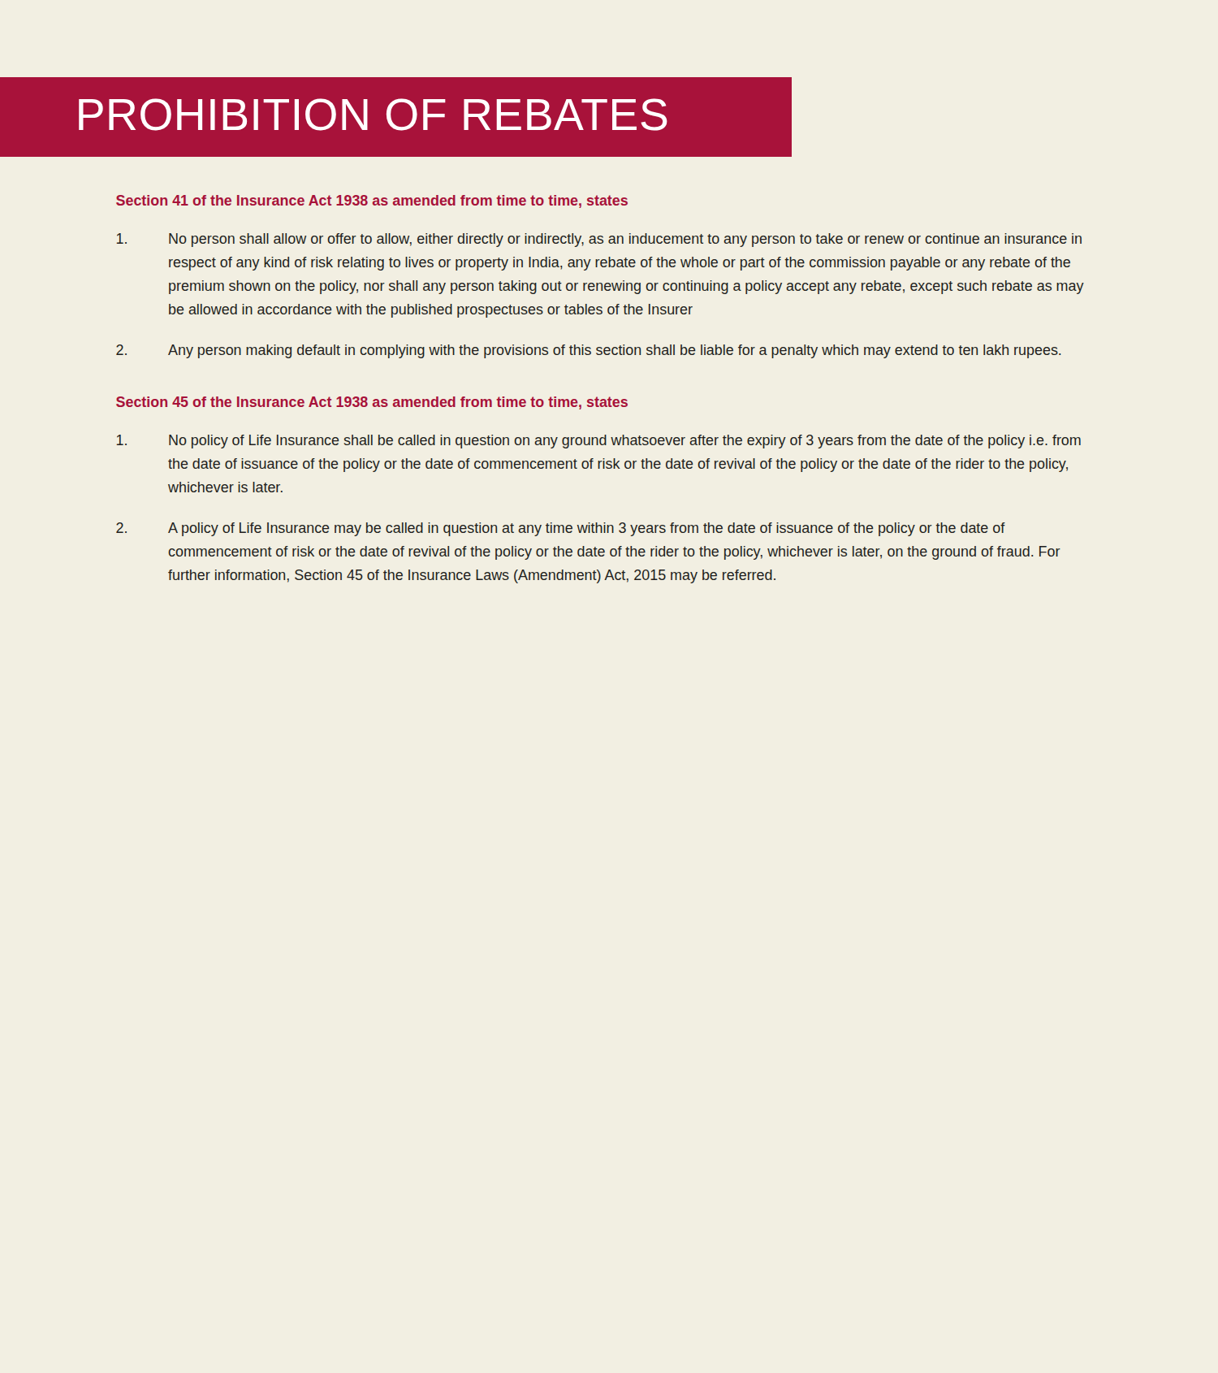PROHIBITION OF REBATES
Section 41 of the Insurance Act 1938 as amended from time to time, states
No person shall allow or offer to allow, either directly or indirectly, as an inducement to any person to take or renew or continue an insurance in respect of any kind of risk relating to lives or property in India, any rebate of the whole or part of the commission payable or any rebate of the premium shown on the policy, nor shall any person taking out or renewing or continuing a policy accept any rebate, except such rebate as may be allowed in accordance with the published prospectuses or tables of the Insurer
Any person making default in complying with the provisions of this section shall be liable for a penalty which may extend to ten lakh rupees.
Section 45 of the Insurance Act 1938 as amended from time to time, states
No policy of Life Insurance shall be called in question on any ground whatsoever after the expiry of 3 years from the date of the policy i.e. from the date of issuance of the policy or the date of commencement of risk or the date of revival of the policy or the date of the rider to the policy, whichever is later.
A policy of Life Insurance may be called in question at any time within 3 years from the date of issuance of the policy or the date of commencement of risk or the date of revival of the policy or the date of the rider to the policy, whichever is later, on the ground of fraud. For further information, Section 45 of the Insurance Laws (Amendment) Act, 2015 may be referred.